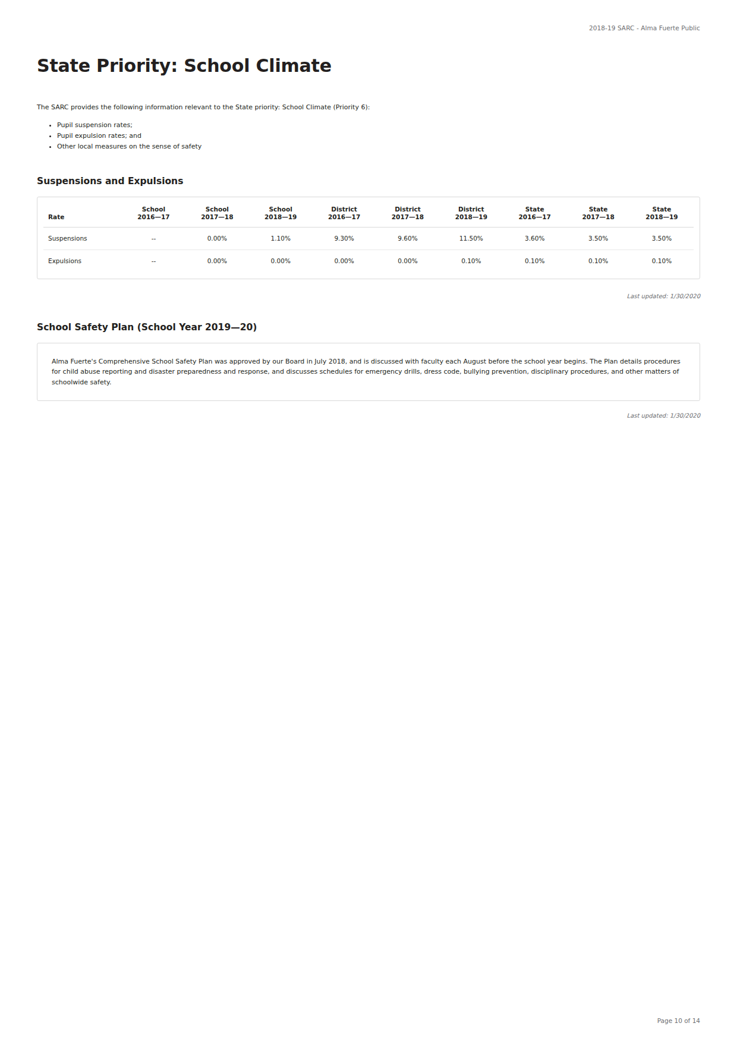2018-19 SARC - Alma Fuerte Public
State Priority: School Climate
The SARC provides the following information relevant to the State priority: School Climate (Priority 6):
Pupil suspension rates;
Pupil expulsion rates; and
Other local measures on the sense of safety
Suspensions and Expulsions
| Rate | School 2016—17 | School 2017—18 | School 2018—19 | District 2016—17 | District 2017—18 | District 2018—19 | State 2016—17 | State 2017—18 | State 2018—19 |
| --- | --- | --- | --- | --- | --- | --- | --- | --- | --- |
| Suspensions | -- | 0.00% | 1.10% | 9.30% | 9.60% | 11.50% | 3.60% | 3.50% | 3.50% |
| Expulsions | -- | 0.00% | 0.00% | 0.00% | 0.00% | 0.10% | 0.10% | 0.10% | 0.10% |
Last updated: 1/30/2020
School Safety Plan (School Year 2019—20)
Alma Fuerte's Comprehensive School Safety Plan was approved by our Board in July 2018, and is discussed with faculty each August before the school year begins. The Plan details procedures for child abuse reporting and disaster preparedness and response, and discusses schedules for emergency drills, dress code, bullying prevention, disciplinary procedures, and other matters of schoolwide safety.
Last updated: 1/30/2020
Page 10 of 14